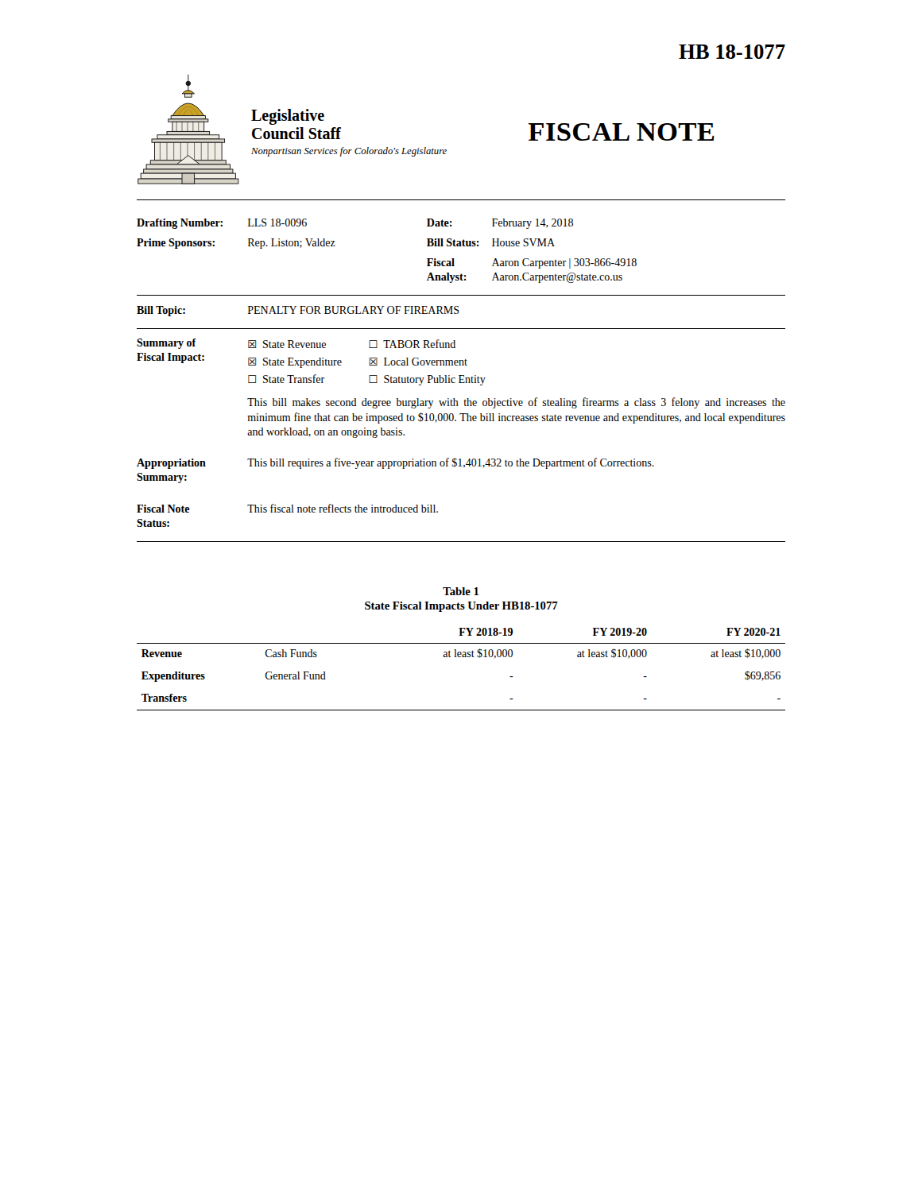HB 18-1077
Legislative
Council Staff
Nonpartisan Services for Colorado's Legislature
FISCAL NOTE
| Drafting Number: | LLS 18-0096 | Date: | February 14, 2018 |
| Prime Sponsors: | Rep. Liston; Valdez | Bill Status: | House SVMA |
| | | Fiscal Analyst: | Aaron Carpenter / 303-866-4918 Aaron.Carpenter@state.co.us |
| Bill Topic: | PENALTY FOR BURGLARY OF FIREARMS |
| Summary of Fiscal Impact: | ☒ State Revenue ☒ State Expenditure ☐ State Transfer ☐ TABOR Refund ☒ Local Government ☐ Statutory Public Entity This bill makes second degree burglary with the objective of stealing firearms a class 3 felony and increases the minimum fine that can be imposed to $10,000. The bill increases state revenue and expenditures, and local expenditures and workload, on an ongoing basis. |
| Appropriation Summary: | This bill requires a five-year appropriation of $1,401,432 to the Department of Corrections. |
| Fiscal Note Status: | This fiscal note reflects the introduced bill. |
Table 1
State Fiscal Impacts Under HB18-1077
| | | FY 2018-19 | FY 2019-20 | FY 2020-21 |
| --- | --- | --- | --- | --- |
| Revenue | Cash Funds | at least $10,000 | at least $10,000 | at least $10,000 |
| Expenditures | General Fund | - | - | $69,856 |
| Transfers | | - | - | - |